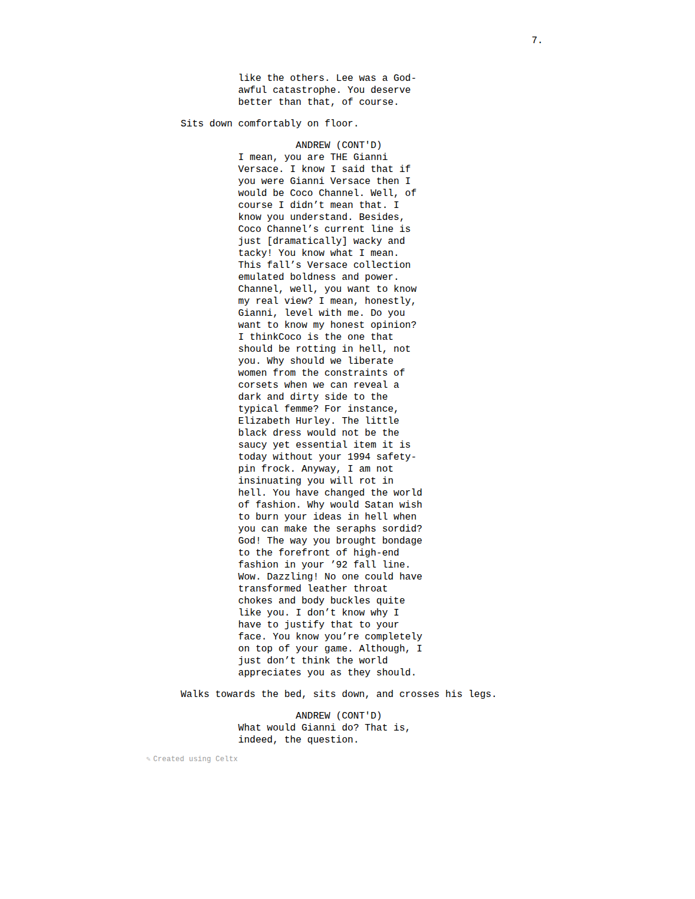7.
like the others. Lee was a God-awful catastrophe. You deserve better than that, of course.
Sits down comfortably on floor.
ANDREW (CONT'D)
I mean, you are THE Gianni Versace. I know I said that if you were Gianni Versace then I would be Coco Channel. Well, of course I didn’t mean that. I know you understand. Besides, Coco Channel’s current line is just [dramatically] wacky and tacky! You know what I mean. This fall’s Versace collection emulated boldness and power. Channel, well, you want to know my real view? I mean, honestly, Gianni, level with me. Do you want to know my honest opinion? I thinkCoco is the one that should be rotting in hell, not you. Why should we liberate women from the constraints of corsets when we can reveal a dark and dirty side to the typical femme? For instance, Elizabeth Hurley. The little black dress would not be the saucy yet essential item it is today without your 1994 safety-pin frock. Anyway, I am not insinuating you will rot in hell. You have changed the world of fashion. Why would Satan wish to burn your ideas in hell when you can make the seraphs sordid? God! The way you brought bondage to the forefront of high-end fashion in your ’92 fall line. Wow. Dazzling! No one could have transformed leather throat chokes and body buckles quite like you. I don’t know why I have to justify that to your face. You know you’re completely on top of your game. Although, I just don’t think the world appreciates you as they should.
Walks towards the bed, sits down, and crosses his legs.
ANDREW (CONT'D)
What would Gianni do? That is, indeed, the question.
✎Created using Celtx